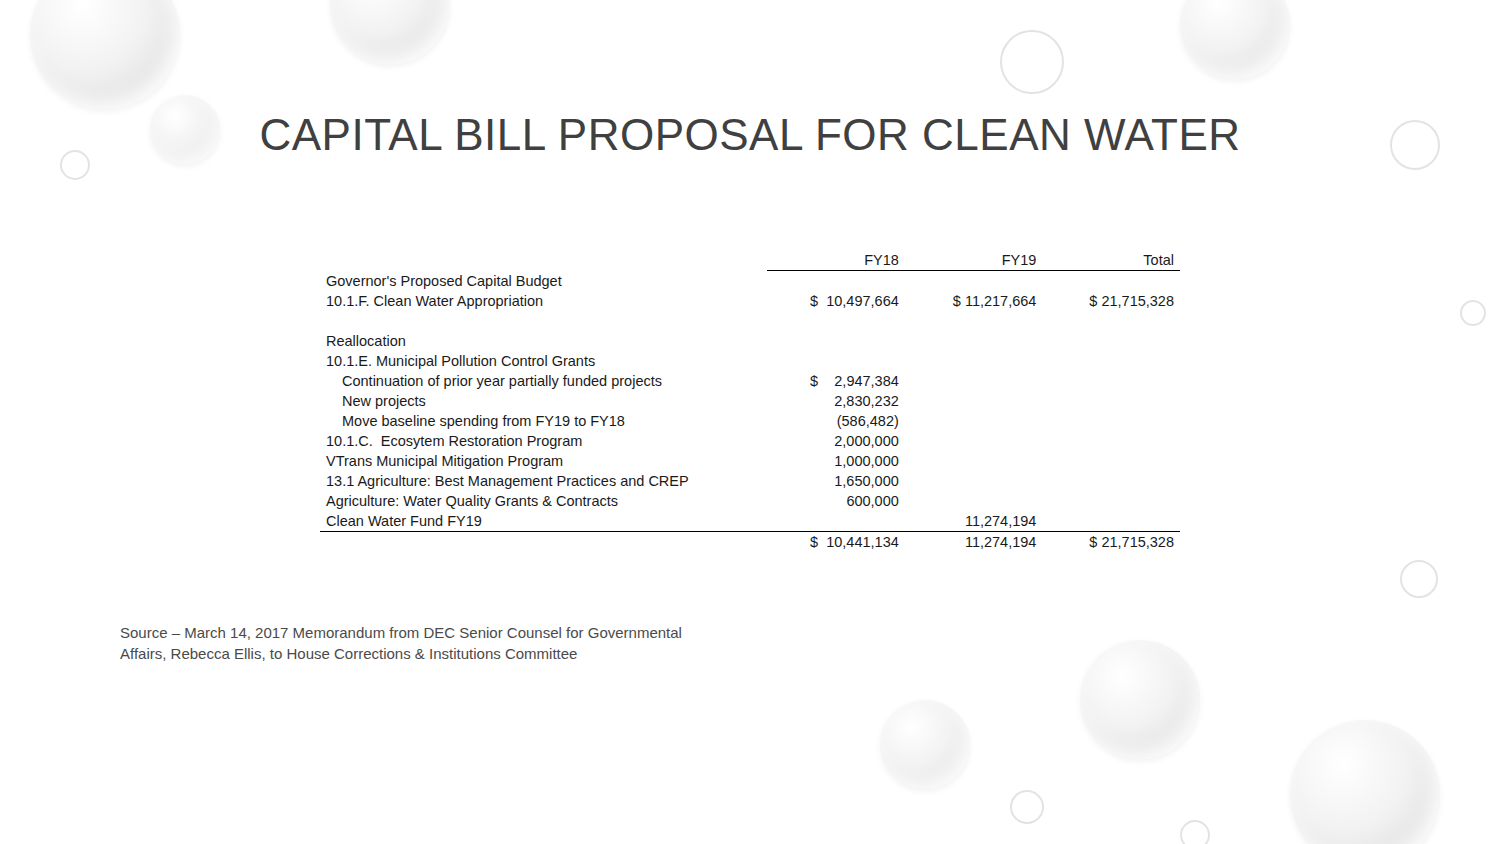Capital Bill Proposal for Clean Water
| | FY18 | FY19 | Total |
| --- | --- | --- | --- |
| Governor's Proposed Capital Budget | | | |
| 10.1.F. Clean Water Appropriation | $ 10,497,664 | $ 11,217,664 | $ 21,715,328 |
| Reallocation | | | |
| 10.1.E. Municipal Pollution Control Grants | | | |
| Continuation of prior year partially funded projects | $ 2,947,384 | | |
| New projects | 2,830,232 | | |
| Move baseline spending from FY19 to FY18 | (586,482) | | |
| 10.1.C. Ecosytem Restoration Program | 2,000,000 | | |
| VTrans Municipal Mitigation Program | 1,000,000 | | |
| 13.1 Agriculture: Best Management Practices and CREP | 1,650,000 | | |
| Agriculture: Water Quality Grants & Contracts | 600,000 | | |
| Clean Water Fund FY19 | | 11,274,194 | |
| | $ 10,441,134 | 11,274,194 | $ 21,715,328 |
Source – March 14, 2017 Memorandum from DEC Senior Counsel for Governmental
Affairs, Rebecca Ellis, to House Corrections & Institutions Committee